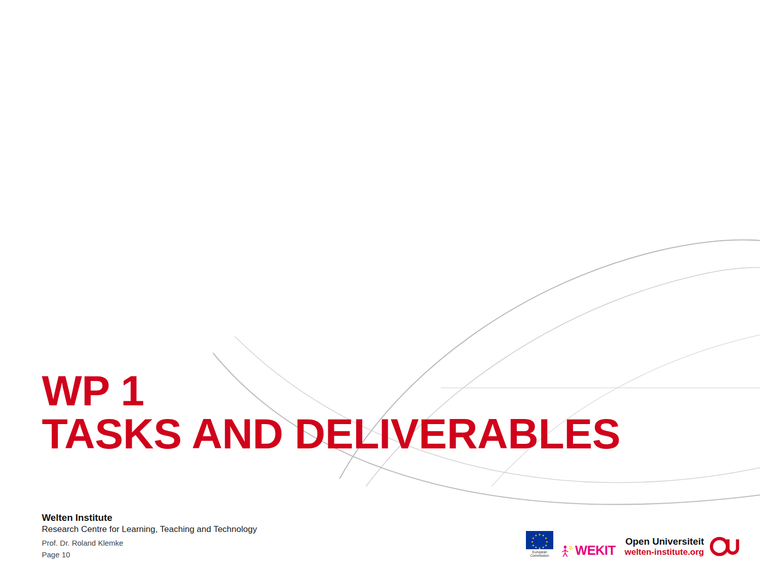WP 1 Tasks and Deliverables
Welten Institute
Research Centre for Learning, Teaching and Technology
Prof. Dr. Roland Klemke
Page 10
European
Commission
WEKIT
Open Universiteit
welten-institute.org